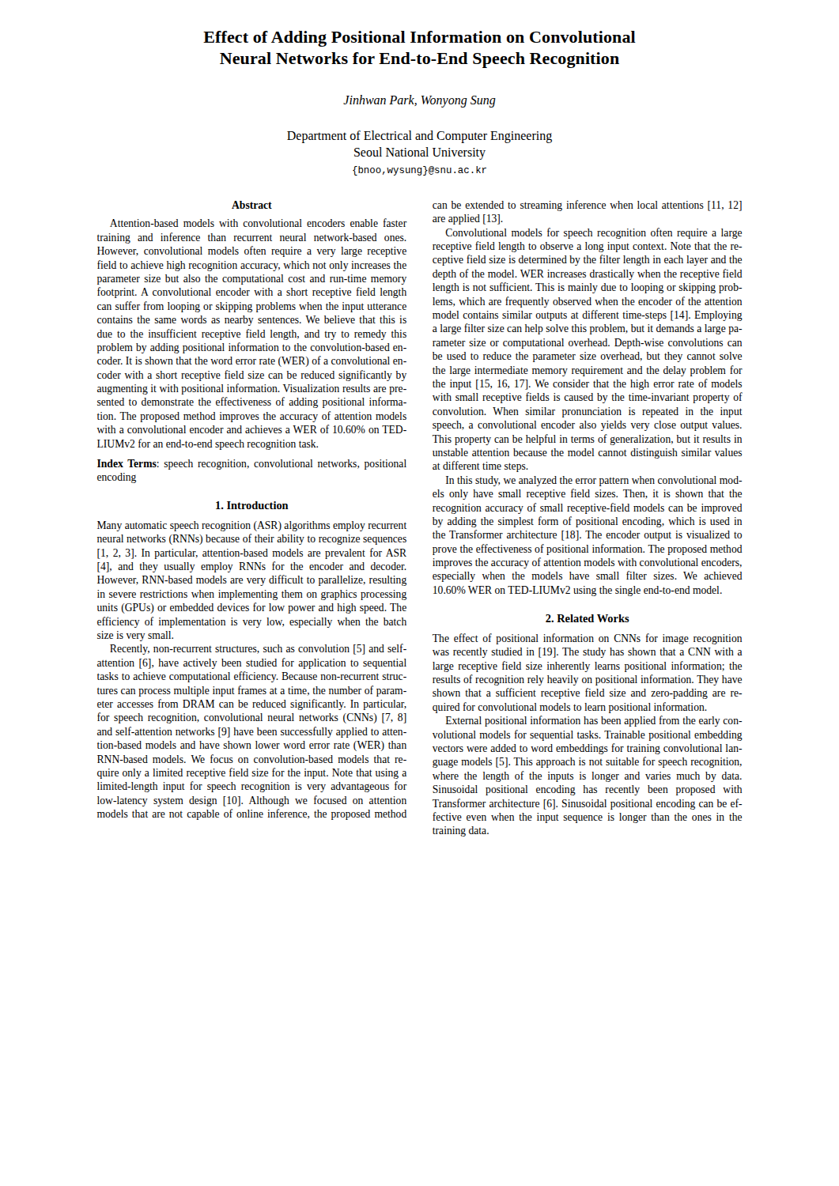Effect of Adding Positional Information on Convolutional
Neural Networks for End-to-End Speech Recognition
Jinhwan Park, Wonyong Sung
Department of Electrical and Computer Engineering
Seoul National University
{bnoo,wysung}@snu.ac.kr
Abstract
Attention-based models with convolutional encoders enable faster training and inference than recurrent neural network-based ones. However, convolutional models often require a very large receptive field to achieve high recognition accuracy, which not only increases the parameter size but also the computational cost and run-time memory footprint. A convolutional encoder with a short receptive field length can suffer from looping or skipping problems when the input utterance contains the same words as nearby sentences. We believe that this is due to the insufficient receptive field length, and try to remedy this problem by adding positional information to the convolution-based encoder. It is shown that the word error rate (WER) of a convolutional encoder with a short receptive field size can be reduced significantly by augmenting it with positional information. Visualization results are presented to demonstrate the effectiveness of adding positional information. The proposed method improves the accuracy of attention models with a convolutional encoder and achieves a WER of 10.60% on TED-LIUMv2 for an end-to-end speech recognition task.
Index Terms: speech recognition, convolutional networks, positional encoding
1. Introduction
Many automatic speech recognition (ASR) algorithms employ recurrent neural networks (RNNs) because of their ability to recognize sequences [1, 2, 3]. In particular, attention-based models are prevalent for ASR [4], and they usually employ RNNs for the encoder and decoder. However, RNN-based models are very difficult to parallelize, resulting in severe restrictions when implementing them on graphics processing units (GPUs) or embedded devices for low power and high speed. The efficiency of implementation is very low, especially when the batch size is very small.
Recently, non-recurrent structures, such as convolution [5] and self-attention [6], have actively been studied for application to sequential tasks to achieve computational efficiency. Because non-recurrent structures can process multiple input frames at a time, the number of parameter accesses from DRAM can be reduced significantly. In particular, for speech recognition, convolutional neural networks (CNNs) [7, 8] and self-attention networks [9] have been successfully applied to attention-based models and have shown lower word error rate (WER) than RNN-based models. We focus on convolution-based models that require only a limited receptive field size for the input. Note that using a limited-length input for speech recognition is very advantageous for low-latency system design [10]. Although we focused on attention models that are not capable of online inference, the proposed method can be extended to streaming inference when local attentions [11, 12] are applied [13].
Convolutional models for speech recognition often require a large receptive field length to observe a long input context. Note that the receptive field size is determined by the filter length in each layer and the depth of the model. WER increases drastically when the receptive field length is not sufficient. This is mainly due to looping or skipping problems, which are frequently observed when the encoder of the attention model contains similar outputs at different time-steps [14]. Employing a large filter size can help solve this problem, but it demands a large parameter size or computational overhead. Depth-wise convolutions can be used to reduce the parameter size overhead, but they cannot solve the large intermediate memory requirement and the delay problem for the input [15, 16, 17]. We consider that the high error rate of models with small receptive fields is caused by the time-invariant property of convolution. When similar pronunciation is repeated in the input speech, a convolutional encoder also yields very close output values. This property can be helpful in terms of generalization, but it results in unstable attention because the model cannot distinguish similar values at different time steps.
In this study, we analyzed the error pattern when convolutional models only have small receptive field sizes. Then, it is shown that the recognition accuracy of small receptive-field models can be improved by adding the simplest form of positional encoding, which is used in the Transformer architecture [18]. The encoder output is visualized to prove the effectiveness of positional information. The proposed method improves the accuracy of attention models with convolutional encoders, especially when the models have small filter sizes. We achieved 10.60% WER on TED-LIUMv2 using the single end-to-end model.
2. Related Works
The effect of positional information on CNNs for image recognition was recently studied in [19]. The study has shown that a CNN with a large receptive field size inherently learns positional information; the results of recognition rely heavily on positional information. They have shown that a sufficient receptive field size and zero-padding are required for convolutional models to learn positional information.
External positional information has been applied from the early convolutional models for sequential tasks. Trainable positional embedding vectors were added to word embeddings for training convolutional language models [5]. This approach is not suitable for speech recognition, where the length of the inputs is longer and varies much by data. Sinusoidal positional encoding has recently been proposed with Transformer architecture [6]. Sinusoidal positional encoding can be effective even when the input sequence is longer than the ones in the training data.